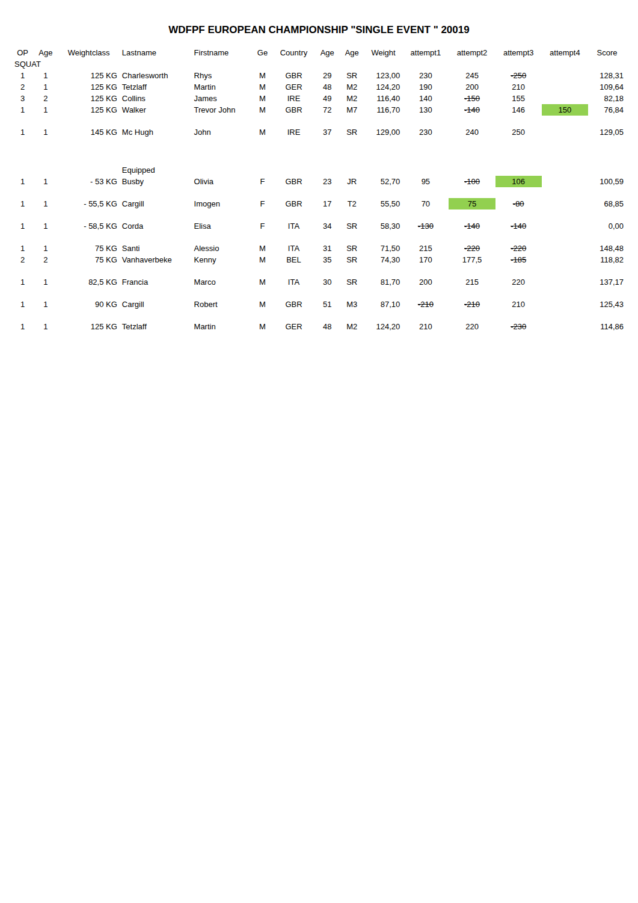WDFPF EUROPEAN CHAMPIONSHIP "SINGLE EVENT " 20019
| OP | Age | Weightclass | Lastname | Firstname | Ge | Country | Age | Age | Weight | attempt1 | attempt2 | attempt3 | attempt4 | Score |
| --- | --- | --- | --- | --- | --- | --- | --- | --- | --- | --- | --- | --- | --- | --- |
| SQUAT | |
| 1 | 1 | 125 KG | Charlesworth | Rhys | M | GBR | 29 | SR | 123,00 | 230 | 245 | -250 | | 128,31 |
| 2 | 1 | 125 KG | Tetzlaff | Martin | M | GER | 48 | M2 | 124,20 | 190 | 200 | 210 | | 109,64 |
| 3 | 2 | 125 KG | Collins | James | M | IRE | 49 | M2 | 116,40 | 140 | -150 | 155 | | 82,18 |
| 1 | 1 | 125 KG | Walker | Trevor John | M | GBR | 72 | M7 | 116,70 | 130 | -140 | 146 | 150 | 76,84 |
| 1 | 1 | 145 KG | Mc Hugh | John | M | IRE | 37 | SR | 129,00 | 230 | 240 | 250 | | 129,05 |
| | Equipped | |
| 1 | 1 | - 53 KG | Busby | Olivia | F | GBR | 23 | JR | 52,70 | 95 | -100 | 106 | | 100,59 |
| 1 | 1 | - 55,5 KG | Cargill | Imogen | F | GBR | 17 | T2 | 55,50 | 70 | 75 | -80 | | 68,85 |
| 1 | 1 | - 58,5 KG | Corda | Elisa | F | ITA | 34 | SR | 58,30 | -130 | -140 | -140 | | 0,00 |
| 1 | 1 | 75 KG | Santi | Alessio | M | ITA | 31 | SR | 71,50 | 215 | -220 | -220 | | 148,48 |
| 2 | 2 | 75 KG | Vanhaverbeke | Kenny | M | BEL | 35 | SR | 74,30 | 170 | 177,5 | -185 | | 118,82 |
| 1 | 1 | 82,5 KG | Francia | Marco | M | ITA | 30 | SR | 81,70 | 200 | 215 | 220 | | 137,17 |
| 1 | 1 | 90 KG | Cargill | Robert | M | GBR | 51 | M3 | 87,10 | -210 | -210 | 210 | | 125,43 |
| 1 | 1 | 125 KG | Tetzlaff | Martin | M | GER | 48 | M2 | 124,20 | 210 | 220 | -230 | | 114,86 |